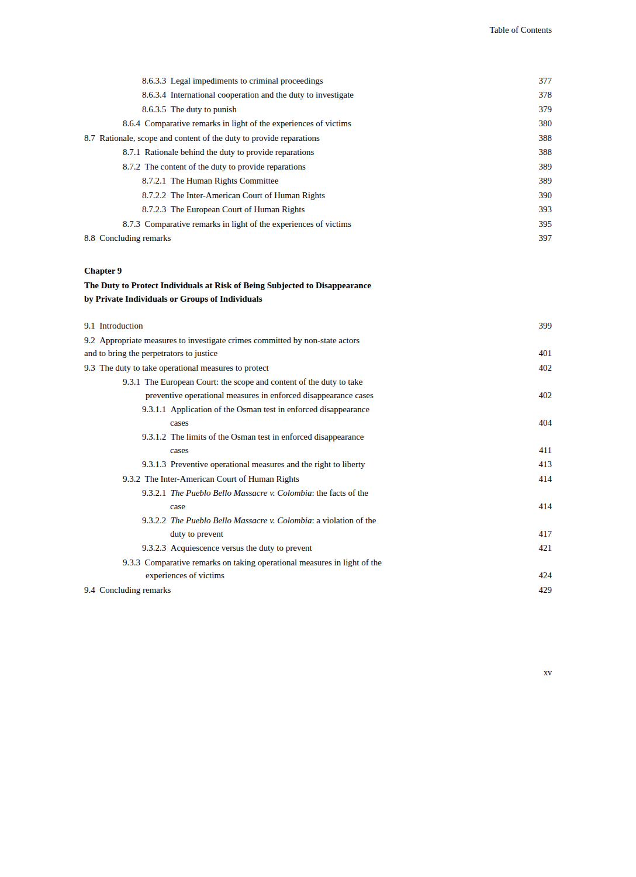Table of Contents
8.6.3.3 Legal impediments to criminal proceedings 377
8.6.3.4 International cooperation and the duty to investigate 378
8.6.3.5 The duty to punish 379
8.6.4 Comparative remarks in light of the experiences of victims 380
8.7 Rationale, scope and content of the duty to provide reparations 388
8.7.1 Rationale behind the duty to provide reparations 388
8.7.2 The content of the duty to provide reparations 389
8.7.2.1 The Human Rights Committee 389
8.7.2.2 The Inter-American Court of Human Rights 390
8.7.2.3 The European Court of Human Rights 393
8.7.3 Comparative remarks in light of the experiences of victims 395
8.8 Concluding remarks 397
Chapter 9
The Duty to Protect Individuals at Risk of Being Subjected to Disappearance
by Private Individuals or Groups of Individuals
9.1 Introduction 399
9.2 Appropriate measures to investigate crimes committed by non-state actors
and to bring the perpetrators to justice 401
9.3 The duty to take operational measures to protect 402
9.3.1 The European Court: the scope and content of the duty to take
preventive operational measures in enforced disappearance cases 402
9.3.1.1 Application of the Osman test in enforced disappearance
cases 404
9.3.1.2 The limits of the Osman test in enforced disappearance
cases 411
9.3.1.3 Preventive operational measures and the right to liberty 413
9.3.2 The Inter-American Court of Human Rights 414
9.3.2.1 The Pueblo Bello Massacre v. Colombia: the facts of the
case 414
9.3.2.2 The Pueblo Bello Massacre v. Colombia: a violation of the
duty to prevent 417
9.3.2.3 Acquiescence versus the duty to prevent 421
9.3.3 Comparative remarks on taking operational measures in light of the
experiences of victims 424
9.4 Concluding remarks 429
xv